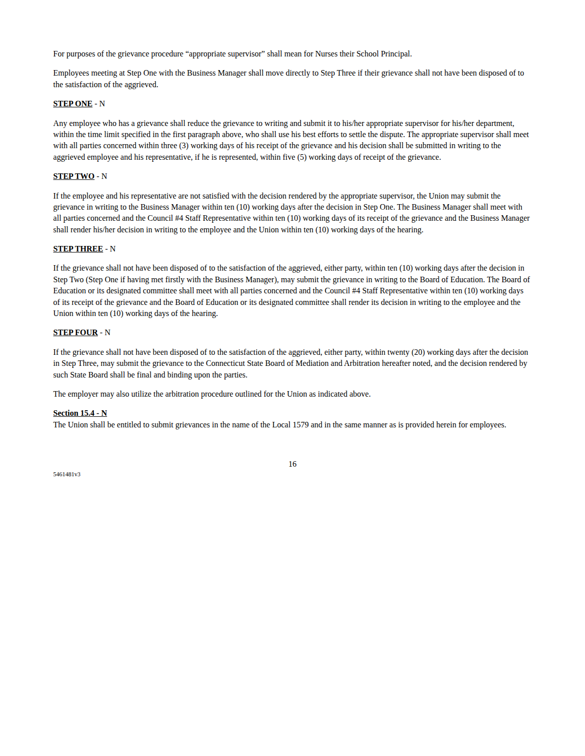For purposes of the grievance procedure “appropriate supervisor” shall mean for Nurses their School Principal.
Employees meeting at Step One with the Business Manager shall move directly to Step Three if their grievance shall not have been disposed of to the satisfaction of the aggrieved.
STEP ONE
- N
Any employee who has a grievance shall reduce the grievance to writing and submit it to his/her appropriate supervisor for his/her department, within the time limit specified in the first paragraph above, who shall use his best efforts to settle the dispute. The appropriate supervisor shall meet with all parties concerned within three (3) working days of his receipt of the grievance and his decision shall be submitted in writing to the aggrieved employee and his representative, if he is represented, within five (5) working days of receipt of the grievance.
STEP TWO
- N
If the employee and his representative are not satisfied with the decision rendered by the appropriate supervisor, the Union may submit the grievance in writing to the Business Manager within ten (10) working days after the decision in Step One. The Business Manager shall meet with all parties concerned and the Council #4 Staff Representative within ten (10) working days of its receipt of the grievance and the Business Manager shall render his/her decision in writing to the employee and the Union within ten (10) working days of the hearing.
STEP THREE
- N
If the grievance shall not have been disposed of to the satisfaction of the aggrieved, either party, within ten (10) working days after the decision in Step Two (Step One if having met firstly with the Business Manager), may submit the grievance in writing to the Board of Education. The Board of Education or its designated committee shall meet with all parties concerned and the Council #4 Staff Representative within ten (10) working days of its receipt of the grievance and the Board of Education or its designated committee shall render its decision in writing to the employee and the Union within ten (10) working days of the hearing.
STEP FOUR
- N
If the grievance shall not have been disposed of to the satisfaction of the aggrieved, either party, within twenty (20) working days after the decision in Step Three, may submit the grievance to the Connecticut State Board of Mediation and Arbitration hereafter noted, and the decision rendered by such State Board shall be final and binding upon the parties.
The employer may also utilize the arbitration procedure outlined for the Union as indicated above.
Section 15.4 - N
The Union shall be entitled to submit grievances in the name of the Local 1579 and in the same manner as is provided herein for employees.
16
5461481v3